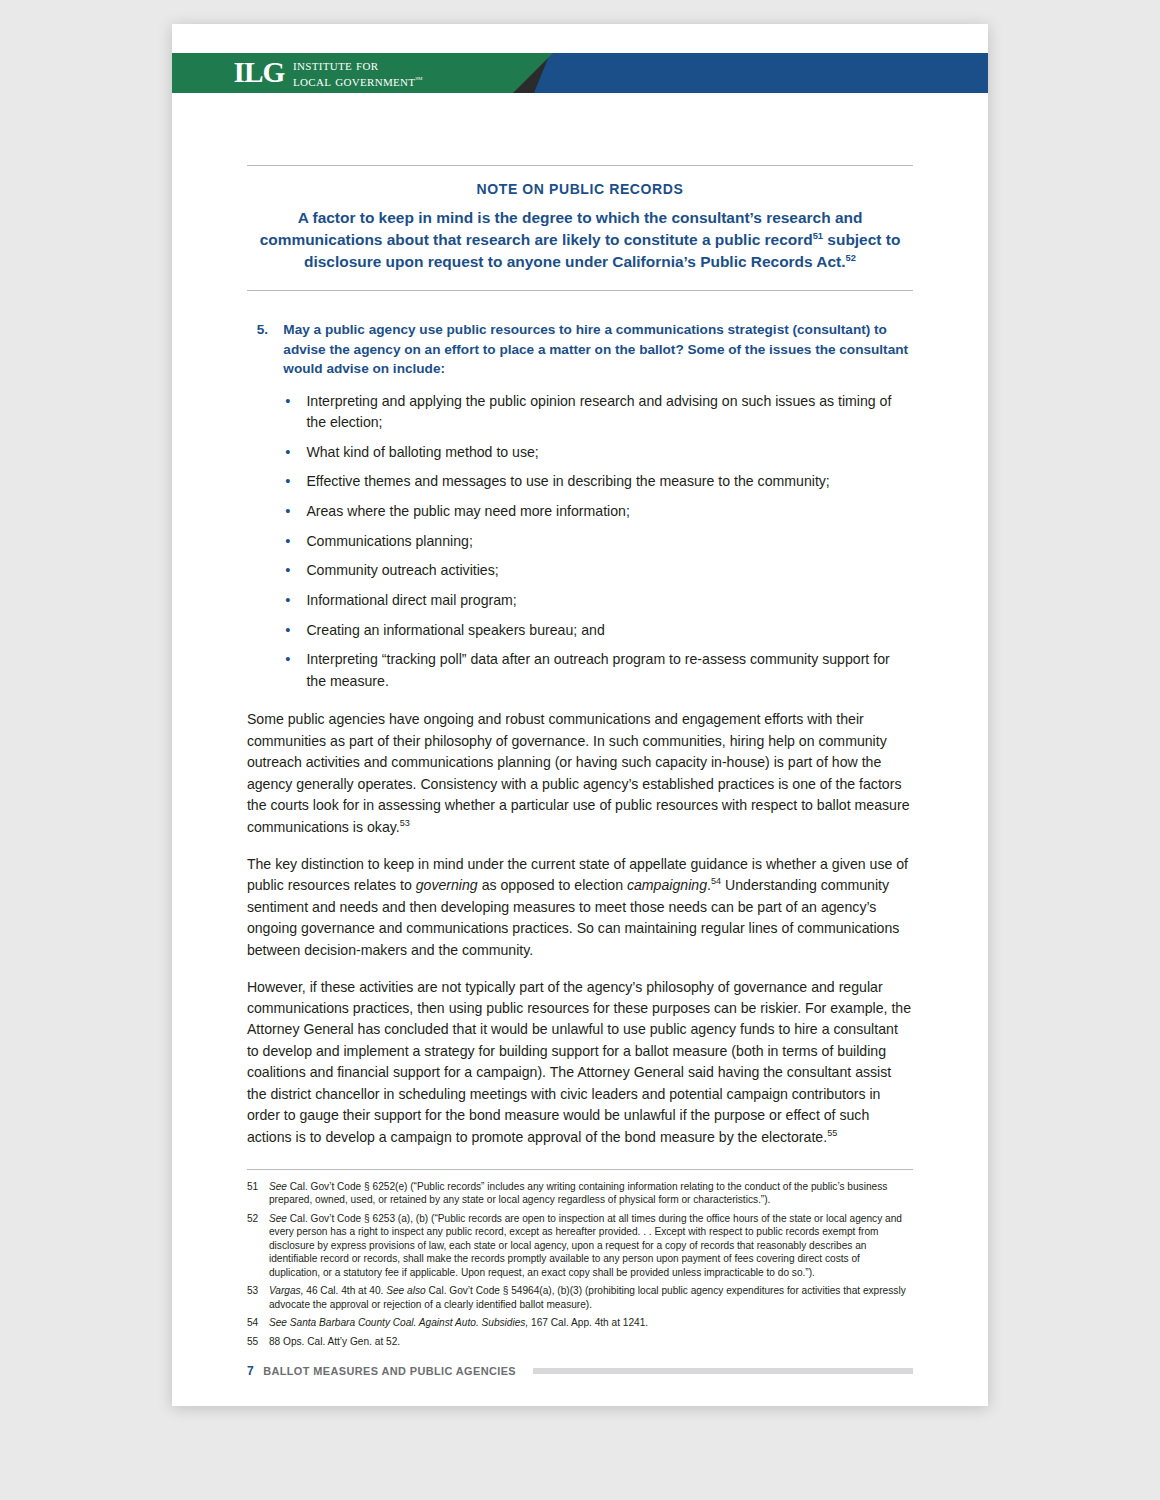ILG Institute for Local GovernmentSM
NOTE ON PUBLIC RECORDS
A factor to keep in mind is the degree to which the consultant’s research and communications about that research are likely to constitute a public record51 subject to disclosure upon request to anyone under California’s Public Records Act.52
5.
May a public agency use public resources to hire a communications strategist (consultant) to advise the agency on an effort to place a matter on the ballot? Some of the issues the consultant would advise on include:
Interpreting and applying the public opinion research and advising on such issues as timing of the election;
What kind of balloting method to use;
Effective themes and messages to use in describing the measure to the community;
Areas where the public may need more information;
Communications planning;
Community outreach activities;
Informational direct mail program;
Creating an informational speakers bureau; and
Interpreting “tracking poll” data after an outreach program to re-assess community support for the measure.
Some public agencies have ongoing and robust communications and engagement efforts with their communities as part of their philosophy of governance. In such communities, hiring help on community outreach activities and communications planning (or having such capacity in-house) is part of how the agency generally operates. Consistency with a public agency’s established practices is one of the factors the courts look for in assessing whether a particular use of public resources with respect to ballot measure communications is okay.53
The key distinction to keep in mind under the current state of appellate guidance is whether a given use of public resources relates to governing as opposed to election campaigning.54 Understanding community sentiment and needs and then developing measures to meet those needs can be part of an agency’s ongoing governance and communications practices. So can maintaining regular lines of communications between decision-makers and the community.
However, if these activities are not typically part of the agency’s philosophy of governance and regular communications practices, then using public resources for these purposes can be riskier. For example, the Attorney General has concluded that it would be unlawful to use public agency funds to hire a consultant to develop and implement a strategy for building support for a ballot measure (both in terms of building coalitions and financial support for a campaign). The Attorney General said having the consultant assist the district chancellor in scheduling meetings with civic leaders and potential campaign contributors in order to gauge their support for the bond measure would be unlawful if the purpose or effect of such actions is to develop a campaign to promote approval of the bond measure by the electorate.55
51
See Cal. Gov’t Code § 6252(e) (“Public records” includes any writing containing information relating to the conduct of the public’s business prepared, owned, used, or retained by any state or local agency regardless of physical form or characteristics.”).
52
See Cal. Gov’t Code § 6253 (a), (b) (“Public records are open to inspection at all times during the office hours of the state or local agency and every person has a right to inspect any public record, except as hereafter provided. . . Except with respect to public records exempt from disclosure by express provisions of law, each state or local agency, upon a request for a copy of records that reasonably describes an identifiable record or records, shall make the records promptly available to any person upon payment of fees covering direct costs of duplication, or a statutory fee if applicable. Upon request, an exact copy shall be provided unless impracticable to do so.”).
53
Vargas, 46 Cal. 4th at 40. See also Cal. Gov’t Code § 54964(a), (b)(3) (prohibiting local public agency expenditures for activities that expressly advocate the approval or rejection of a clearly identified ballot measure).
54
See Santa Barbara County Coal. Against Auto. Subsidies, 167 Cal. App. 4th at 1241.
55
88 Ops. Cal. Att’y Gen. at 52.
7 Ballot Measures and Public Agencies